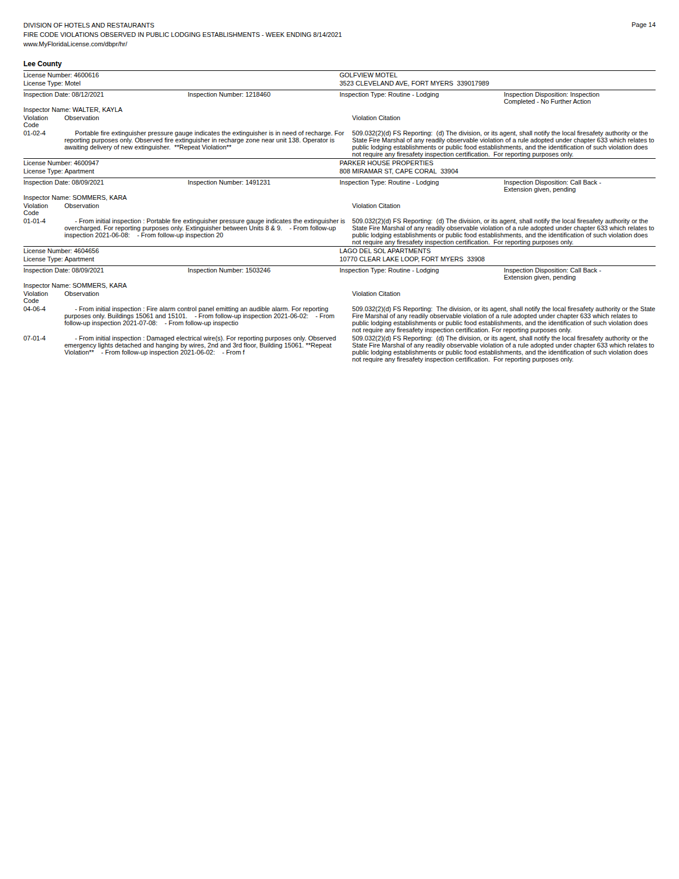DIVISION OF HOTELS AND RESTAURANTS
FIRE CODE VIOLATIONS OBSERVED IN PUBLIC LODGING ESTABLISHMENTS - WEEK ENDING 8/14/2021
www.MyFloridaLicense.com/dbpr/hr/
Page 14
Lee County
| License Number: 4600616 | GOLFVIEW MOTEL |
| License Type: Motel | 3523 CLEVELAND AVE, FORT MYERS 339017989 |
| Inspection Date: 08/12/2021 | Inspection Number: 1218460 | Inspection Type: Routine - Lodging | Inspection Disposition: Inspection Completed - No Further Action |
| Inspector Name: WALTER, KAYLA | |
| Violation Code | Observation | Violation Citation |
| 01-02-4 | Portable fire extinguisher pressure gauge indicates the extinguisher is in need of recharge. For reporting purposes only. Observed fire extinguisher in recharge zone near unit 138. Operator is awaiting delivery of new extinguisher. **Repeat Violation** | 509.032(2)(d) FS Reporting: (d) The division, or its agent, shall notify the local firesafety authority or the State Fire Marshal of any readily observable violation of a rule adopted under chapter 633 which relates to public lodging establishments or public food establishments, and the identification of such violation does not require any firesafety inspection certification. For reporting purposes only. |
| License Number: 4600947 | PARKER HOUSE PROPERTIES |
| License Type: Apartment | 808 MIRAMAR ST, CAPE CORAL 33904 |
| Inspection Date: 08/09/2021 | Inspection Number: 1491231 | Inspection Type: Routine - Lodging | Inspection Disposition: Call Back - Extension given, pending |
| Inspector Name: SOMMERS, KARA | |
| Violation Code | Observation | Violation Citation |
| 01-01-4 | - From initial inspection : Portable fire extinguisher pressure gauge indicates the extinguisher is overcharged. For reporting purposes only. Extinguisher between Units 8 & 9. - From follow-up inspection 2021-06-08: - From follow-up inspection 20 | 509.032(2)(d) FS Reporting: (d) The division, or its agent, shall notify the local firesafety authority or the State Fire Marshal of any readily observable violation of a rule adopted under chapter 633 which relates to public lodging establishments or public food establishments, and the identification of such violation does not require any firesafety inspection certification. For reporting purposes only. |
| License Number: 4604656 | LAGO DEL SOL APARTMENTS |
| License Type: Apartment | 10770 CLEAR LAKE LOOP, FORT MYERS 33908 |
| Inspection Date: 08/09/2021 | Inspection Number: 1503246 | Inspection Type: Routine - Lodging | Inspection Disposition: Call Back - Extension given, pending |
| Inspector Name: SOMMERS, KARA | |
| Violation Code | Observation | Violation Citation |
| 04-06-4 | - From initial inspection : Fire alarm control panel emitting an audible alarm. For reporting purposes only. Buildings 15061 and 15101. - From follow-up inspection 2021-06-02: - From follow-up inspection 2021-07-08: - From follow-up inspectio | 509.032(2)(d) FS Reporting: The division, or its agent, shall notify the local firesafety authority or the State Fire Marshal of any readily observable violation of a rule adopted under chapter 633 which relates to public lodging establishments or public food establishments, and the identification of such violation does not require any firesafety inspection certification. For reporting purposes only. |
| 07-01-4 | - From initial inspection : Damaged electrical wire(s). For reporting purposes only. Observed emergency lights detached and hanging by wires, 2nd and 3rd floor, Building 15061. **Repeat Violation** - From follow-up inspection 2021-06-02: - From f | 509.032(2)(d) FS Reporting: (d) The division, or its agent, shall notify the local firesafety authority or the State Fire Marshal of any readily observable violation of a rule adopted under chapter 633 which relates to public lodging establishments or public food establishments, and the identification of such violation does not require any firesafety inspection certification. For reporting purposes only. |